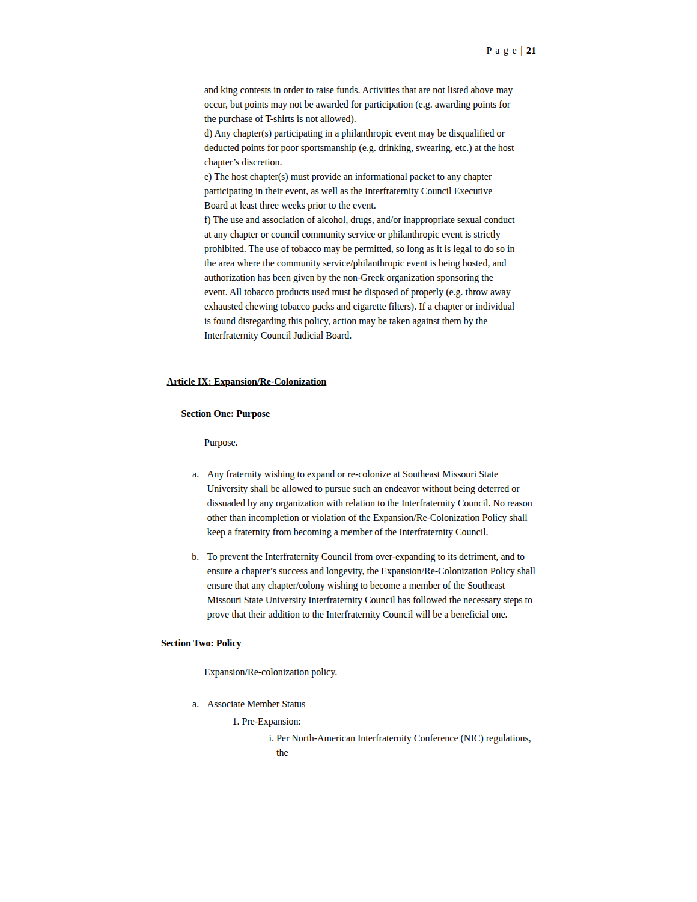P a g e | 21
and king contests in order to raise funds. Activities that are not listed above may occur, but points may not be awarded for participation (e.g. awarding points for the purchase of T-shirts is not allowed).
d) Any chapter(s) participating in a philanthropic event may be disqualified or deducted points for poor sportsmanship (e.g. drinking, swearing, etc.) at the host chapter’s discretion.
e) The host chapter(s) must provide an informational packet to any chapter participating in their event, as well as the Interfraternity Council Executive Board at least three weeks prior to the event.
f) The use and association of alcohol, drugs, and/or inappropriate sexual conduct at any chapter or council community service or philanthropic event is strictly prohibited. The use of tobacco may be permitted, so long as it is legal to do so in the area where the community service/philanthropic event is being hosted, and authorization has been given by the non-Greek organization sponsoring the event. All tobacco products used must be disposed of properly (e.g. throw away exhausted chewing tobacco packs and cigarette filters). If a chapter or individual is found disregarding this policy, action may be taken against them by the Interfraternity Council Judicial Board.
Article IX: Expansion/Re-Colonization
Section One: Purpose
Purpose.
Any fraternity wishing to expand or re-colonize at Southeast Missouri State University shall be allowed to pursue such an endeavor without being deterred or dissuaded by any organization with relation to the Interfraternity Council. No reason other than incompletion or violation of the Expansion/Re-Colonization Policy shall keep a fraternity from becoming a member of the Interfraternity Council.
To prevent the Interfraternity Council from over-expanding to its detriment, and to ensure a chapter’s success and longevity, the Expansion/Re-Colonization Policy shall ensure that any chapter/colony wishing to become a member of the Southeast Missouri State University Interfraternity Council has followed the necessary steps to prove that their addition to the Interfraternity Council will be a beneficial one.
Section Two: Policy
Expansion/Re-colonization policy.
Associate Member Status
Pre-Expansion:
Per North-American Interfraternity Conference (NIC) regulations, the